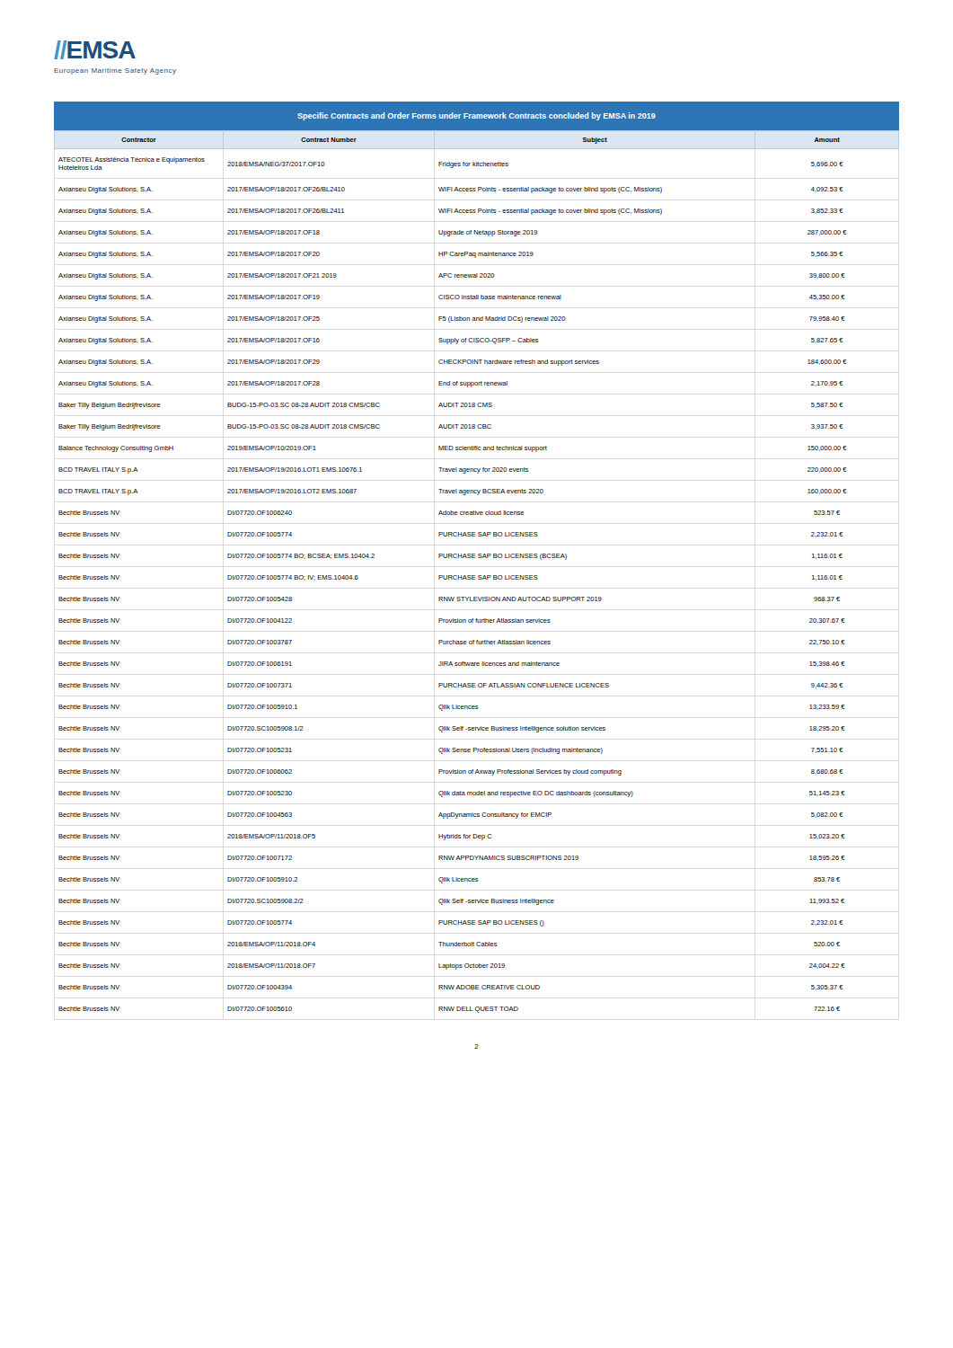//EMSA
European Maritime Safety Agency
Specific Contracts and Order Forms under Framework Contracts concluded by EMSA in 2019
| Contractor | Contract Number | Subject | Amount |
| --- | --- | --- | --- |
| ATECOTEL Assistência Técnica e Equipamentos Hoteleiros Lda | 2018/EMSA/NEG/37/2017.OF10 | Fridges for kitchenettes | 5,696.00 € |
| Axianseu Digital Solutions, S.A. | 2017/EMSA/OP/18/2017.OF26/BL2410 | WIFI Access Points - essential package to cover blind spots (CC, Missions) | 4,092.53 € |
| Axianseu Digital Solutions, S.A. | 2017/EMSA/OP/18/2017.OF26/BL2411 | WIFI Access Points - essential package to cover blind spots (CC, Missions) | 3,852.33 € |
| Axianseu Digital Solutions, S.A. | 2017/EMSA/OP/18/2017.OF18 | Upgrade of Netapp Storage 2019 | 287,000.00 € |
| Axianseu Digital Solutions, S.A. | 2017/EMSA/OP/18/2017.OF20 | HP CarePaq maintenance 2019 | 5,566.35 € |
| Axianseu Digital Solutions, S.A. | 2017/EMSA/OP/18/2017.OF21 2019 | APC renewal 2020 | 39,800.00 € |
| Axianseu Digital Solutions, S.A. | 2017/EMSA/OP/18/2017.OF19 | CISCO install base maintenance renewal | 45,350.00 € |
| Axianseu Digital Solutions, S.A. | 2017/EMSA/OP/18/2017.OF25 | F5 (Lisbon and Madrid DCs) renewal 2020 | 79,958.40 € |
| Axianseu Digital Solutions, S.A. | 2017/EMSA/OP/18/2017.OF16 | Supply of CISCO-QSFP – Cables | 5,827.65 € |
| Axianseu Digital Solutions, S.A. | 2017/EMSA/OP/18/2017.OF29 | CHECKPOINT hardware refresh and support services | 184,600.00 € |
| Axianseu Digital Solutions, S.A. | 2017/EMSA/OP/18/2017.OF28 | End of support renewal | 2,170.95 € |
| Baker Tilly Belgium Bedrijfrevisore | BUDG-15-PO-03.SC 08-28 AUDIT 2018 CMS/CBC | AUDIT 2018 CMS | 5,587.50 € |
| Baker Tilly Belgium Bedrijfrevisore | BUDG-15-PO-03.SC 08-28 AUDIT 2018 CMS/CBC | AUDIT 2018 CBC | 3,937.50 € |
| Balance Technology Consulting GmbH | 2019/EMSA/OP/10/2019.OF1 | MED scientific and technical support | 150,000.00 € |
| BCD TRAVEL ITALY S.p.A | 2017/EMSA/OP/19/2016.LOT1 EMS.10676.1 | Travel agency for 2020 events | 220,000.00 € |
| BCD TRAVEL ITALY S.p.A | 2017/EMSA/OP/19/2016.LOT2 EMS.10687 | Travel agency BCSEA events 2020 | 160,000.00 € |
| Bechtle Brussels NV | DI/07720.OF1006240 | Adobe creative cloud license | 523.57 € |
| Bechtle Brussels NV | DI/07720.OF1005774 | PURCHASE SAP BO LICENSES | 2,232.01 € |
| Bechtle Brussels NV | DI/07720.OF1005774 BO; BCSEA; EMS.10404.2 | PURCHASE SAP BO LICENSES (BCSEA) | 1,116.01 € |
| Bechtle Brussels NV | DI/07720.OF1005774 BO; IV; EMS.10404.6 | PURCHASE SAP BO LICENSES | 1,116.01 € |
| Bechtle Brussels NV | DI/07720.OF1005428 | RNW STYLEVISION AND AUTOCAD SUPPORT 2019 | 968.37 € |
| Bechtle Brussels NV | DI/07720.OF1004122 | Provision of further Atlassian services | 20,307.67 € |
| Bechtle Brussels NV | DI/07720.OF1003787 | Purchase of further Atlassian licences | 22,750.10 € |
| Bechtle Brussels NV | DI/07720.OF1006191 | JIRA software licences and maintenance | 15,398.46 € |
| Bechtle Brussels NV | DI/07720.OF1007371 | PURCHASE OF ATLASSIAN CONFLUENCE LICENCES | 9,442.36 € |
| Bechtle Brussels NV | DI/07720.OF1005910.1 | Qlik Licences | 13,233.59 € |
| Bechtle Brussels NV | DI/07720.SC1005908.1/2 | Qlik Self -service Business Intelligence solution services | 18,295.20 € |
| Bechtle Brussels NV | DI/07720.OF1005231 | Qlik Sense Professional Users (including maintenance) | 7,551.10 € |
| Bechtle Brussels NV | DI/07720.OF1006062 | Provision of Axway Professional Services by cloud computing | 8,680.68 € |
| Bechtle Brussels NV | DI/07720.OF1005230 | Qlik data model and respective EO DC dashboards (consultancy) | 51,145.23 € |
| Bechtle Brussels NV | DI/07720.OF1004563 | AppDynamics Consultancy for EMCIP | 5,082.00 € |
| Bechtle Brussels NV | 2018/EMSA/OP/11/2018.OF5 | Hybrids for Dep C | 15,023.20 € |
| Bechtle Brussels NV | DI/07720.OF1007172 | RNW APPDYNAMICS SUBSCRIPTIONS 2019 | 18,595.26 € |
| Bechtle Brussels NV | DI/07720.OF1005910.2 | Qlik Licences | 853.78 € |
| Bechtle Brussels NV | DI/07720.SC1005908.2/2 | Qlik Self -service Business Intelligence | 11,993.52 € |
| Bechtle Brussels NV | DI/07720.OF1005774 | PURCHASE SAP BO LICENSES () | 2,232.01 € |
| Bechtle Brussels NV | 2018/EMSA/OP/11/2018.OF4 | Thunderbolt Cables | 520.00 € |
| Bechtle Brussels NV | 2018/EMSA/OP/11/2018.OF7 | Laptops October 2019 | 24,004.22 € |
| Bechtle Brussels NV | DI/07720.OF1004394 | RNW ADOBE CREATIVE CLOUD | 5,305.37 € |
| Bechtle Brussels NV | DI/07720.OF1005610 | RNW DELL QUEST TOAD | 722.16 € |
2